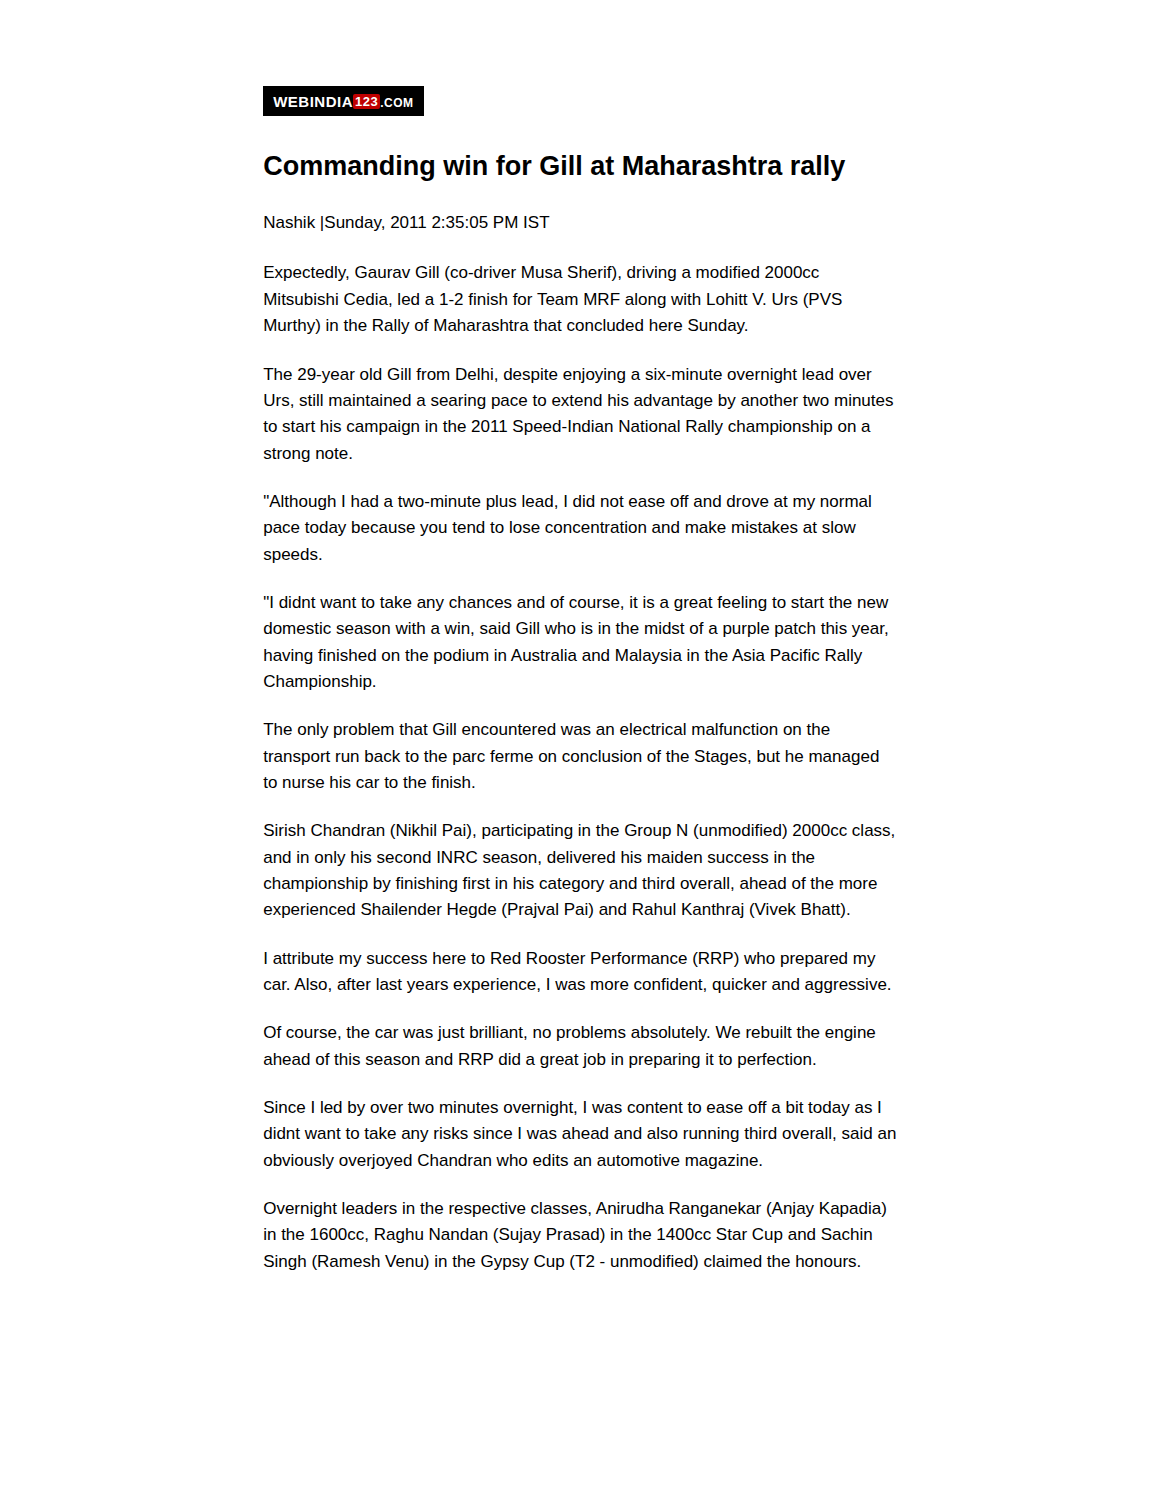WEBINDIA123.COM
Commanding win for Gill at Maharashtra rally
Nashik |Sunday, 2011 2:35:05 PM IST
Expectedly, Gaurav Gill (co-driver Musa Sherif), driving a modified 2000cc Mitsubishi Cedia, led a 1-2 finish for Team MRF along with Lohitt V. Urs (PVS Murthy) in the Rally of Maharashtra that concluded here Sunday.
The 29-year old Gill from Delhi, despite enjoying a six-minute overnight lead over Urs, still maintained a searing pace to extend his advantage by another two minutes to start his campaign in the 2011 Speed-Indian National Rally championship on a strong note.
"Although I had a two-minute plus lead, I did not ease off and drove at my normal pace today because you tend to lose concentration and make mistakes at slow speeds.
"I didnt want to take any chances and of course, it is a great feeling to start the new domestic season with a win, said Gill who is in the midst of a purple patch this year, having finished on the podium in Australia and Malaysia in the Asia Pacific Rally Championship.
The only problem that Gill encountered was an electrical malfunction on the transport run back to the parc ferme on conclusion of the Stages, but he managed to nurse his car to the finish.
Sirish Chandran (Nikhil Pai), participating in the Group N (unmodified) 2000cc class, and in only his second INRC season, delivered his maiden success in the championship by finishing first in his category and third overall, ahead of the more experienced Shailender Hegde (Prajval Pai) and Rahul Kanthraj (Vivek Bhatt).
I attribute my success here to Red Rooster Performance (RRP) who prepared my car. Also, after last years experience, I was more confident, quicker and aggressive.
Of course, the car was just brilliant, no problems absolutely. We rebuilt the engine ahead of this season and RRP did a great job in preparing it to perfection.
Since I led by over two minutes overnight, I was content to ease off a bit today as I didnt want to take any risks since I was ahead and also running third overall, said an obviously overjoyed Chandran who edits an automotive magazine.
Overnight leaders in the respective classes, Anirudha Ranganekar (Anjay Kapadia) in the 1600cc, Raghu Nandan (Sujay Prasad) in the 1400cc Star Cup and Sachin Singh (Ramesh Venu) in the Gypsy Cup (T2 - unmodified) claimed the honours.